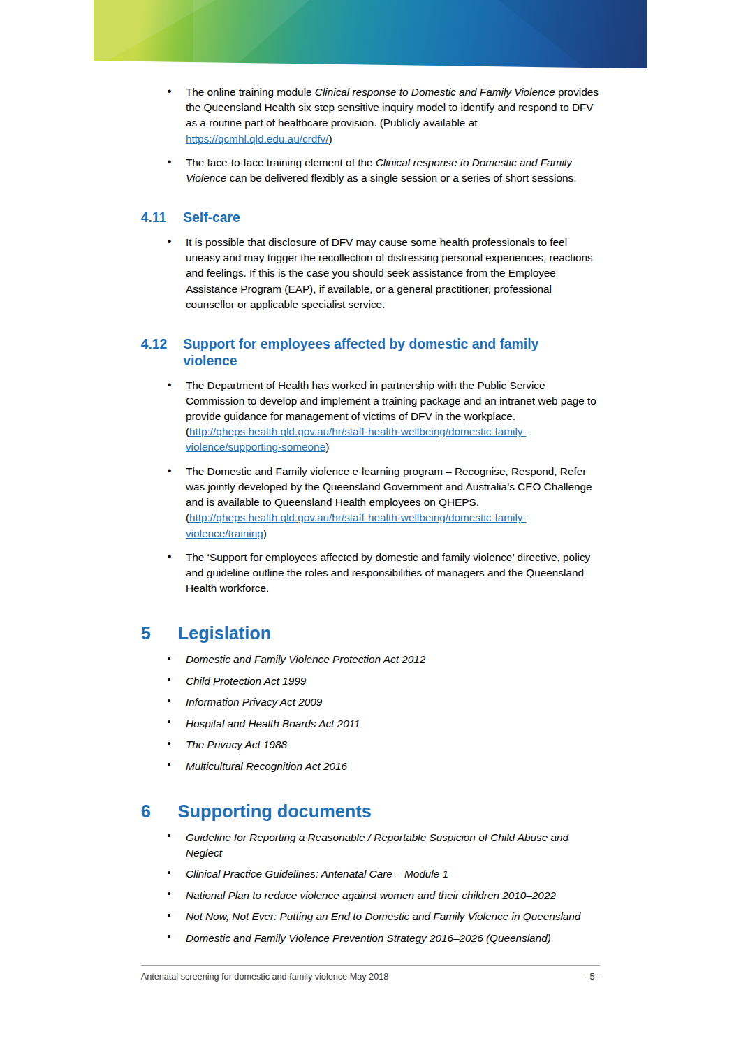The online training module Clinical response to Domestic and Family Violence provides the Queensland Health six step sensitive inquiry model to identify and respond to DFV as a routine part of healthcare provision. (Publicly available at https://qcmhl.qld.edu.au/crdfv/)
The face-to-face training element of the Clinical response to Domestic and Family Violence can be delivered flexibly as a single session or a series of short sessions.
4.11 Self-care
It is possible that disclosure of DFV may cause some health professionals to feel uneasy and may trigger the recollection of distressing personal experiences, reactions and feelings. If this is the case you should seek assistance from the Employee Assistance Program (EAP), if available, or a general practitioner, professional counsellor or applicable specialist service.
4.12 Support for employees affected by domestic and family
violence
The Department of Health has worked in partnership with the Public Service Commission to develop and implement a training package and an intranet web page to provide guidance for management of victims of DFV in the workplace. (http://qheps.health.qld.gov.au/hr/staff-health-wellbeing/domestic-family-violence/supporting-someone)
The Domestic and Family violence e-learning program – Recognise, Respond, Refer was jointly developed by the Queensland Government and Australia’s CEO Challenge and is available to Queensland Health employees on QHEPS. (http://qheps.health.qld.gov.au/hr/staff-health-wellbeing/domestic-family-violence/training)
The ‘Support for employees affected by domestic and family violence’ directive, policy and guideline outline the roles and responsibilities of managers and the Queensland Health workforce.
5 Legislation
Domestic and Family Violence Protection Act 2012
Child Protection Act 1999
Information Privacy Act 2009
Hospital and Health Boards Act 2011
The Privacy Act 1988
Multicultural Recognition Act 2016
6 Supporting documents
Guideline for Reporting a Reasonable / Reportable Suspicion of Child Abuse and Neglect
Clinical Practice Guidelines: Antenatal Care – Module 1
National Plan to reduce violence against women and their children 2010–2022
Not Now, Not Ever: Putting an End to Domestic and Family Violence in Queensland
Domestic and Family Violence Prevention Strategy 2016–2026 (Queensland)
Antenatal screening for domestic and family violence May 2018
- 5 -